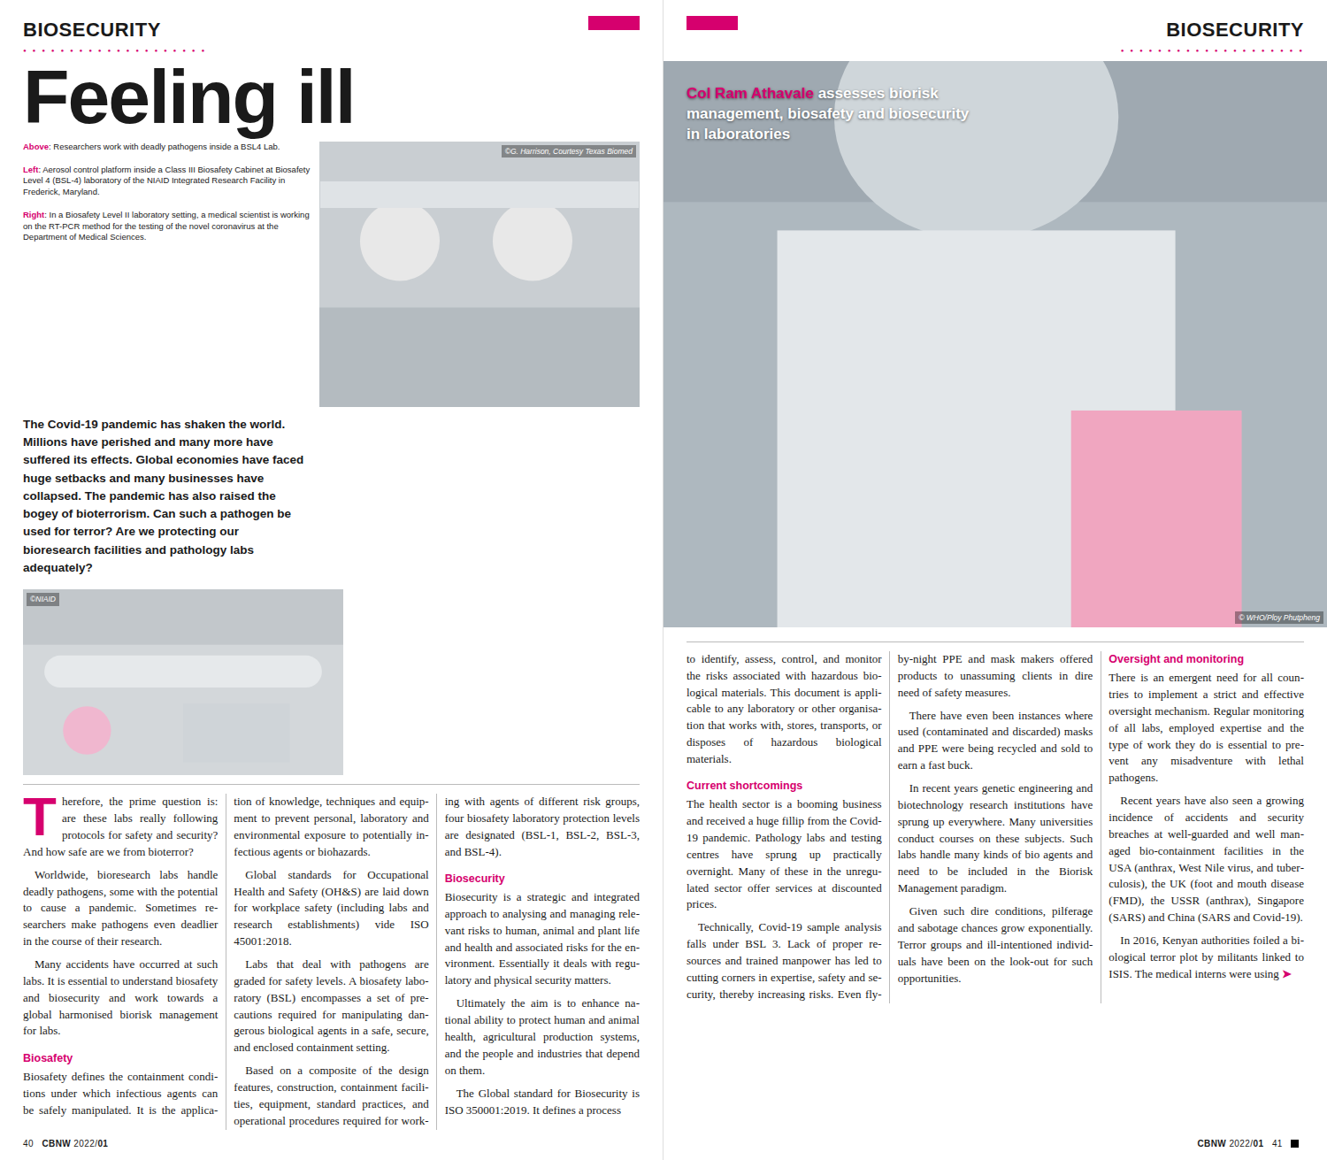Biosecurity
• • • • • • • • • • • • • • • • • • • •
Feeling ill
©G. Harrison, Courtesy Texas Biomed
The Covid-19 pandemic has shaken the world. Millions have perished and many more have suffered its effects. Global economies have faced huge setbacks and many businesses have collapsed. The pandemic has also raised the bogey of bioterrorism. Can such a pathogen be used for terror? Are we protecting our bioresearch facilities and pathology labs adequately?
©NIAID
Above: Researchers work with deadly pathogens inside a BSL4 Lab.
Left: Aerosol control platform inside a Class III Biosafety Cabinet at Biosafety Level 4 (BSL-4) laboratory of the NIAID Integrated Research Facility in Frederick, Maryland.
Right: In a Biosafety Level II laboratory setting, a medical scientist is working on the RT-PCR method for the testing of the novel coronavirus at the Department of Medical Sciences.
Therefore, the prime question is: are these labs really following protocols for safety and security? And how safe are we from bioterror?
Worldwide, bioresearch labs handle deadly pathogens, some with the potential to cause a pandemic. Sometimes researchers make pathogens even deadlier in the course of their research.
Many accidents have occurred at such labs. It is essential to understand biosafety and biosecurity and work towards a global harmonised biorisk management for labs.
Biosafety
Biosafety defines the containment conditions under which infectious agents can be safely manipulated. It is the application of knowledge, techniques and equipment to prevent personal, laboratory and environmental exposure to potentially infectious agents or biohazards.
Global standards for Occupational Health and Safety (OH&S) are laid down for workplace safety (including labs and research establishments) vide ISO 45001:2018.
Labs that deal with pathogens are graded for safety levels. A biosafety laboratory (BSL) encompasses a set of precautions required for manipulating dangerous biological agents in a safe, secure, and enclosed containment setting.
Based on a composite of the design features, construction, containment facilities, equipment, standard practices, and operational procedures required for working with agents of different risk groups, four biosafety laboratory protection levels are designated (BSL-1, BSL-2, BSL-3, and BSL-4).
Biosecurity
Biosecurity is a strategic and integrated approach to analysing and managing relevant risks to human, animal and plant life and health and associated risks for the environment. Essentially it deals with regulatory and physical security matters.
Ultimately the aim is to enhance national ability to protect human and animal health, agricultural production systems, and the people and industries that depend on them.
The Global standard for Biosecurity is ISO 350001:2019. It defines a process
40 CBNW 2022/01
Biosecurity
• • • • • • • • • • • • • • • • • • • •
Col Ram Athavale assesses biorisk management, biosafety and biosecurity in laboratories
© WHO/Ploy Phutpheng
to identify, assess, control, and monitor the risks associated with hazardous biological materials. This document is applicable to any laboratory or other organisation that works with, stores, transports, or disposes of hazardous biological materials.
Current shortcomings
The health sector is a booming business and received a huge fillip from the Covid-19 pandemic. Pathology labs and testing centres have sprung up practically overnight. Many of these in the unregulated sector offer services at discounted prices.
Technically, Covid-19 sample analysis falls under BSL 3. Lack of proper resources and trained manpower has led to cutting corners in expertise, safety and security, thereby increasing risks. Even fly-by-night PPE and mask makers offered products to unassuming clients in dire need of safety measures.
There have even been instances where used (contaminated and discarded) masks and PPE were being recycled and sold to earn a fast buck.
In recent years genetic engineering and biotechnology research institutions have sprung up everywhere. Many universities conduct courses on these subjects. Such labs handle many kinds of bio agents and need to be included in the Biorisk Management paradigm.
Given such dire conditions, pilferage and sabotage chances grow exponentially. Terror groups and ill-intentioned individuals have been on the look-out for such opportunities.
Oversight and monitoring
There is an emergent need for all countries to implement a strict and effective oversight mechanism. Regular monitoring of all labs, employed expertise and the type of work they do is essential to prevent any misadventure with lethal pathogens.
Recent years have also seen a growing incidence of accidents and security breaches at well-guarded and well managed bio-containment facilities in the USA (anthrax, West Nile virus, and tuberculosis), the UK (foot and mouth disease (FMD), the USSR (anthrax), Singapore (SARS) and China (SARS and Covid-19).
In 2016, Kenyan authorities foiled a biological terror plot by militants linked to ISIS. The medical interns were using ➤
CBNW 2022/01 41